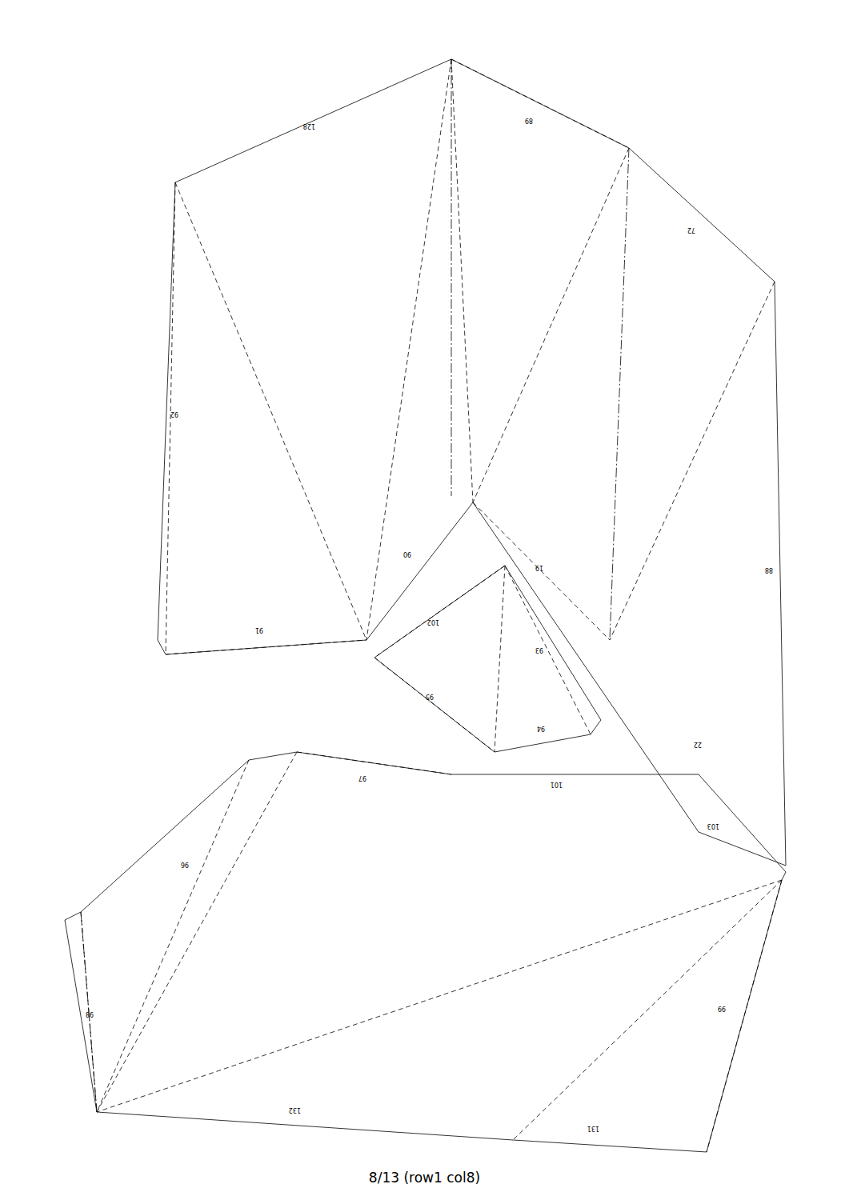128 89 72 88 22 92 91 90 19 102 93 95 94 97 101 103 96 98 99 132 131
8/13 (row1 col8)